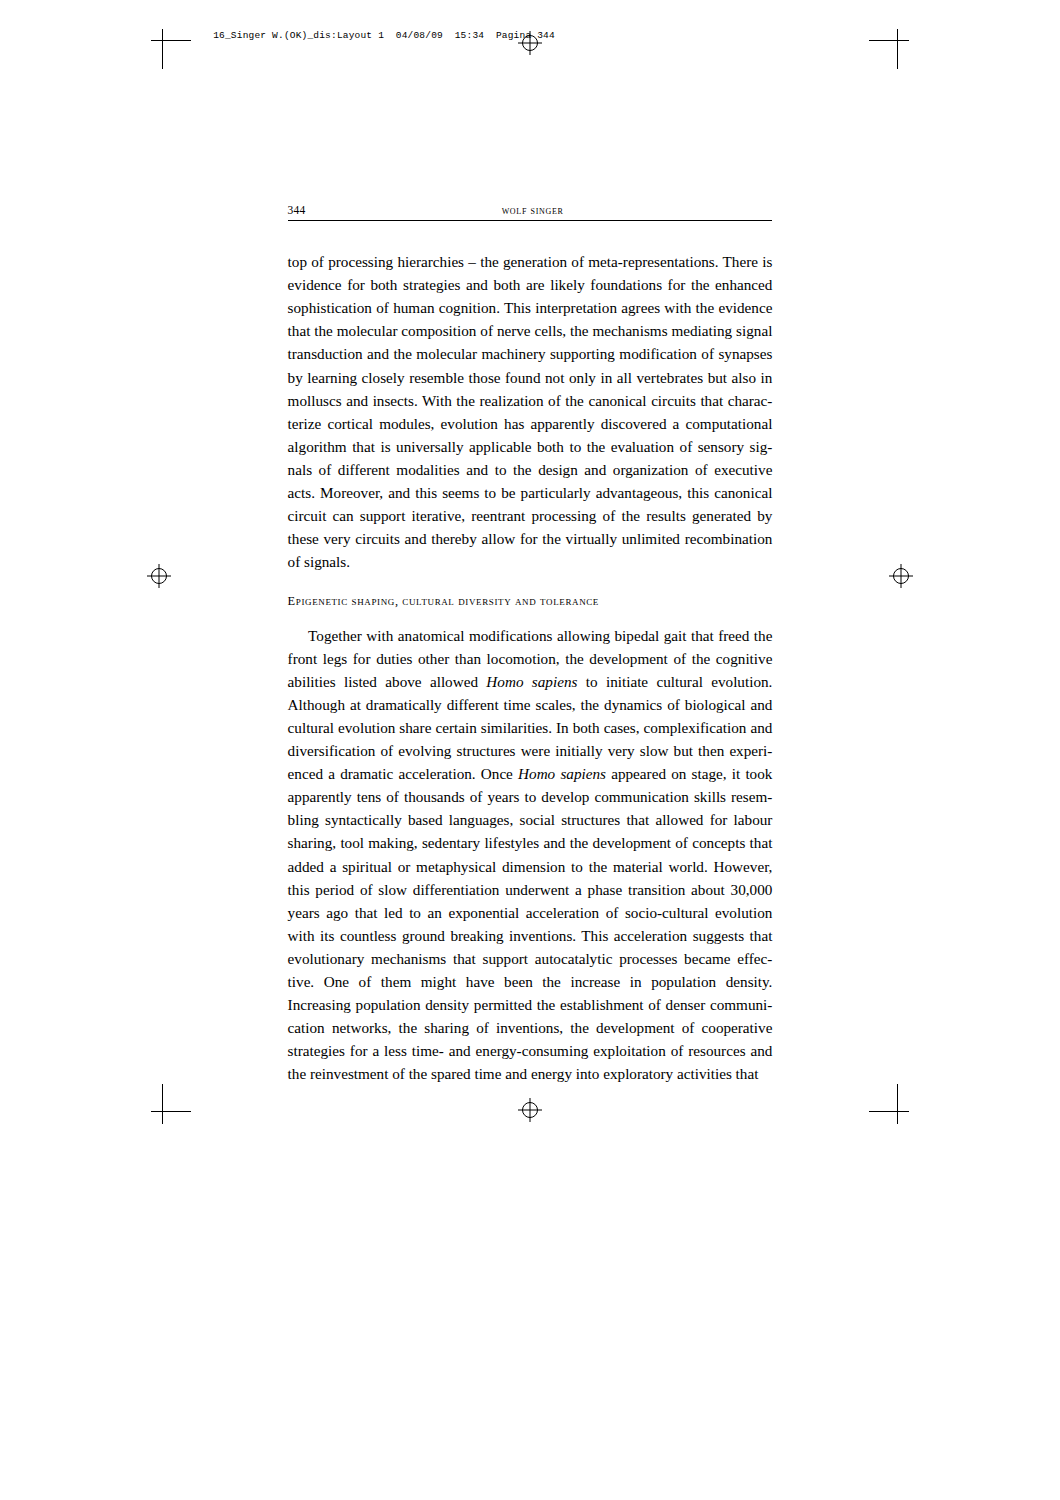16_Singer W.(OK)_dis:Layout 1 04/08/09 15:34 Pagina 344
344 wolf singer
top of processing hierarchies – the generation of meta-representations. There is evidence for both strategies and both are likely foundations for the enhanced sophistication of human cognition. This interpretation agrees with the evidence that the molecular composition of nerve cells, the mechanisms mediating signal transduction and the molecular machinery supporting modification of synapses by learning closely resemble those found not only in all vertebrates but also in molluscs and insects. With the realization of the canonical circuits that characterize cortical modules, evolution has apparently discovered a computational algorithm that is universally applicable both to the evaluation of sensory signals of different modalities and to the design and organization of executive acts. Moreover, and this seems to be particularly advantageous, this canonical circuit can support iterative, reentrant processing of the results generated by these very circuits and thereby allow for the virtually unlimited recombination of signals.
Epigenetic shaping, cultural diversity and tolerance
Together with anatomical modifications allowing bipedal gait that freed the front legs for duties other than locomotion, the development of the cognitive abilities listed above allowed Homo sapiens to initiate cultural evolution. Although at dramatically different time scales, the dynamics of biological and cultural evolution share certain similarities. In both cases, complexification and diversification of evolving structures were initially very slow but then experienced a dramatic acceleration. Once Homo sapiens appeared on stage, it took apparently tens of thousands of years to develop communication skills resembling syntactically based languages, social structures that allowed for labour sharing, tool making, sedentary lifestyles and the development of concepts that added a spiritual or metaphysical dimension to the material world. However, this period of slow differentiation underwent a phase transition about 30,000 years ago that led to an exponential acceleration of socio-cultural evolution with its countless ground breaking inventions. This acceleration suggests that evolutionary mechanisms that support autocatalytic processes became effective. One of them might have been the increase in population density. Increasing population density permitted the establishment of denser communication networks, the sharing of inventions, the development of cooperative strategies for a less time- and energy-consuming exploitation of resources and the reinvestment of the spared time and energy into exploratory activities that